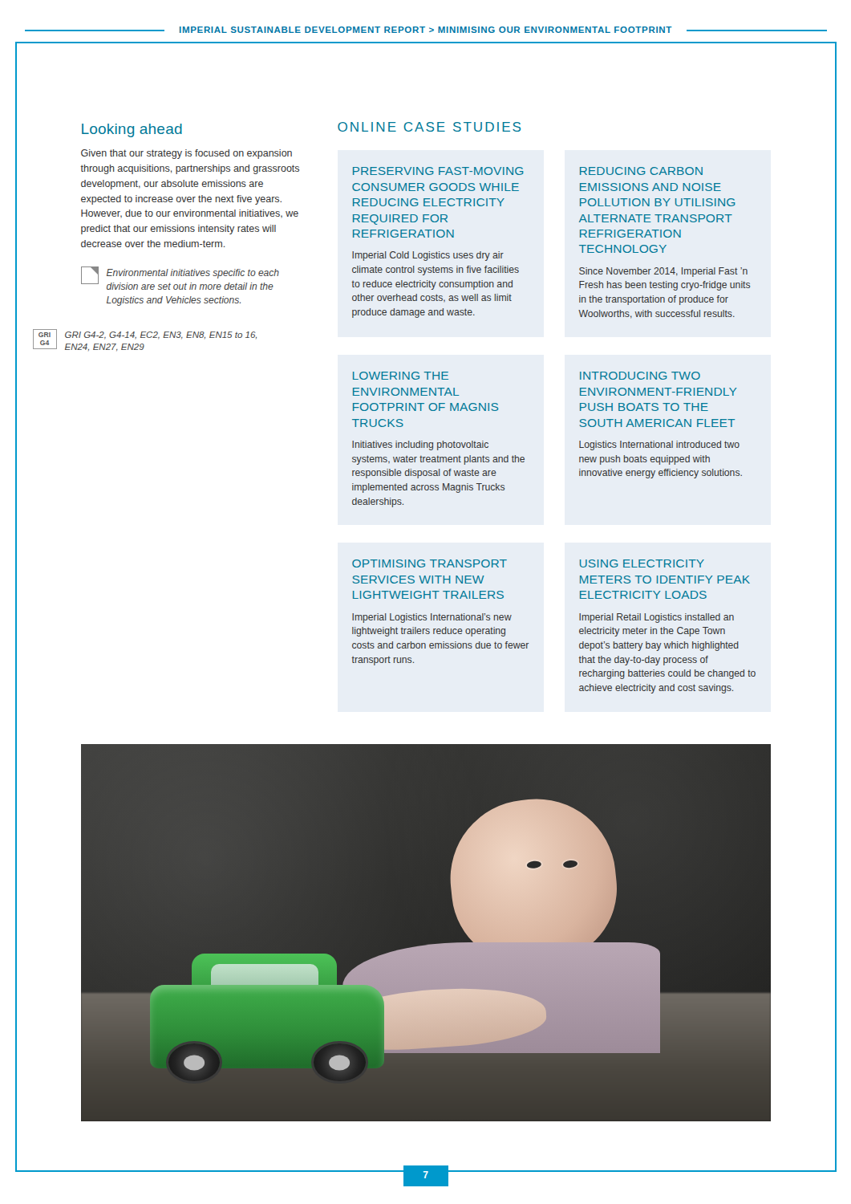Imperial Sustainable Development Report > Minimising our Environmental Footprint
Looking ahead
Given that our strategy is focused on expansion through acquisitions, partnerships and grassroots development, our absolute emissions are expected to increase over the next five years. However, due to our environmental initiatives, we predict that our emissions intensity rates will decrease over the medium-term.
Environmental initiatives specific to each division are set out in more detail in the Logistics and Vehicles sections.
GRI
G4
GRI G4-2, G4-14, EC2, EN3, EN8, EN15 to 16, EN24, EN27, EN29
Online case studies
Preserving fast-moving consumer goods while reducing electricity required for refrigeration
Imperial Cold Logistics uses dry air climate control systems in five facilities to reduce electricity consumption and other overhead costs, as well as limit produce damage and waste.
Reducing carbon emissions and noise pollution by utilising alternate transport refrigeration technology
Since November 2014, Imperial Fast ’n Fresh has been testing cryo-fridge units in the transportation of produce for Woolworths, with successful results.
Lowering the environmental footprint of Magnis Trucks
Initiatives including photovoltaic systems, water treatment plants and the responsible disposal of waste are implemented across Magnis Trucks dealerships.
Introducing two environment-friendly push boats to the South American fleet
Logistics International introduced two new push boats equipped with innovative energy efficiency solutions.
Optimising transport services with new lightweight trailers
Imperial Logistics International’s new lightweight trailers reduce operating costs and carbon emissions due to fewer transport runs.
Using electricity meters to identify peak electricity loads
Imperial Retail Logistics installed an electricity meter in the Cape Town depot’s battery bay which highlighted that the day-to-day process of recharging batteries could be changed to achieve electricity and cost savings.
7